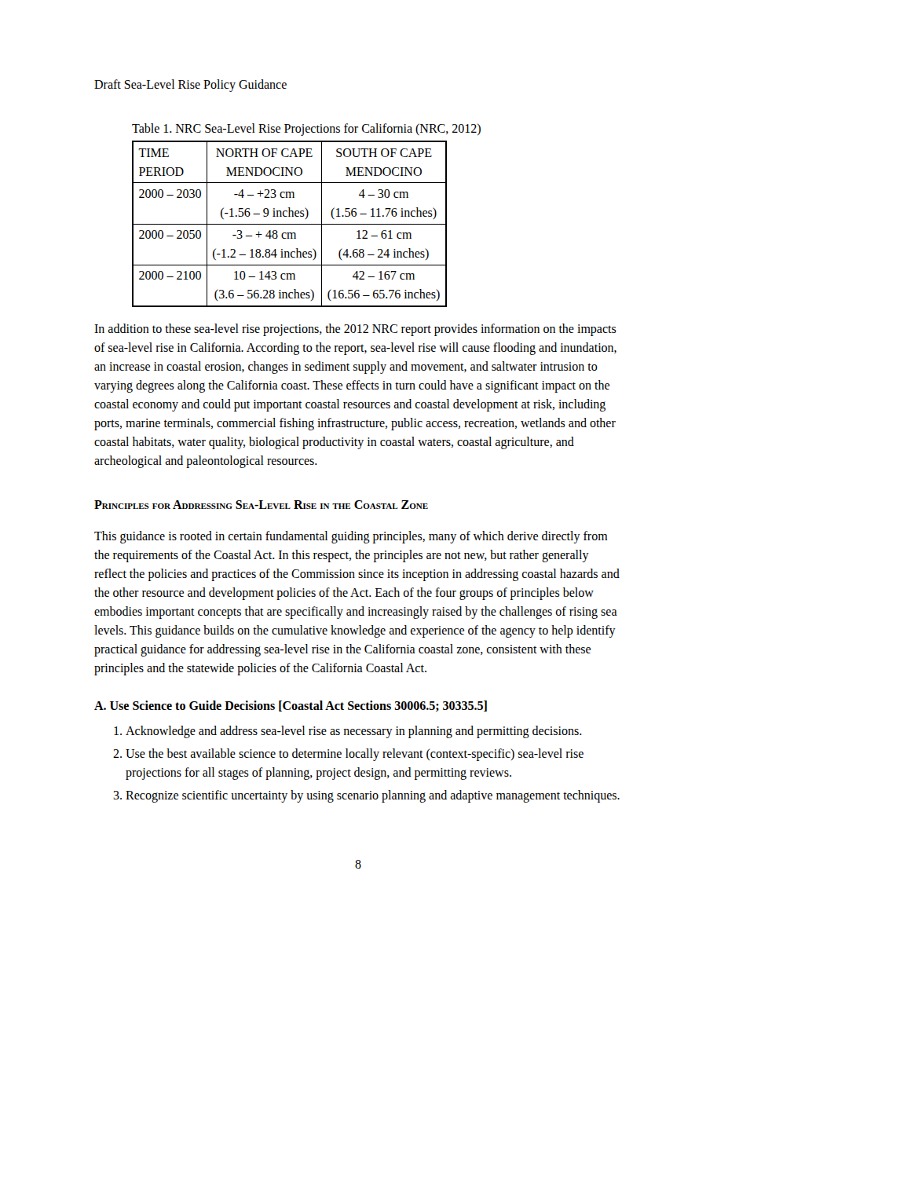Draft Sea-Level Rise Policy Guidance
Table 1. NRC Sea-Level Rise Projections for California (NRC, 2012)
| TIME PERIOD | NORTH OF CAPE MENDOCINO | SOUTH OF CAPE MENDOCINO |
| 2000 – 2030 | -4 – +23 cm (-1.56 – 9 inches) | 4 – 30 cm (1.56 – 11.76 inches) |
| 2000 – 2050 | -3 – + 48 cm (-1.2 – 18.84 inches) | 12 – 61 cm (4.68 – 24 inches) |
| 2000 – 2100 | 10 – 143 cm (3.6 – 56.28 inches) | 42 – 167 cm (16.56 – 65.76 inches) |
In addition to these sea-level rise projections, the 2012 NRC report provides information on the impacts of sea-level rise in California. According to the report, sea-level rise will cause flooding and inundation, an increase in coastal erosion, changes in sediment supply and movement, and saltwater intrusion to varying degrees along the California coast. These effects in turn could have a significant impact on the coastal economy and could put important coastal resources and coastal development at risk, including ports, marine terminals, commercial fishing infrastructure, public access, recreation, wetlands and other coastal habitats, water quality, biological productivity in coastal waters, coastal agriculture, and archeological and paleontological resources.
Principles for Addressing Sea-Level Rise in the Coastal Zone
This guidance is rooted in certain fundamental guiding principles, many of which derive directly from the requirements of the Coastal Act. In this respect, the principles are not new, but rather generally reflect the policies and practices of the Commission since its inception in addressing coastal hazards and the other resource and development policies of the Act. Each of the four groups of principles below embodies important concepts that are specifically and increasingly raised by the challenges of rising sea levels. This guidance builds on the cumulative knowledge and experience of the agency to help identify practical guidance for addressing sea-level rise in the California coastal zone, consistent with these principles and the statewide policies of the California Coastal Act.
A. Use Science to Guide Decisions [Coastal Act Sections 30006.5; 30335.5]
Acknowledge and address sea-level rise as necessary in planning and permitting decisions.
Use the best available science to determine locally relevant (context-specific) sea-level rise projections for all stages of planning, project design, and permitting reviews.
Recognize scientific uncertainty by using scenario planning and adaptive management techniques.
8